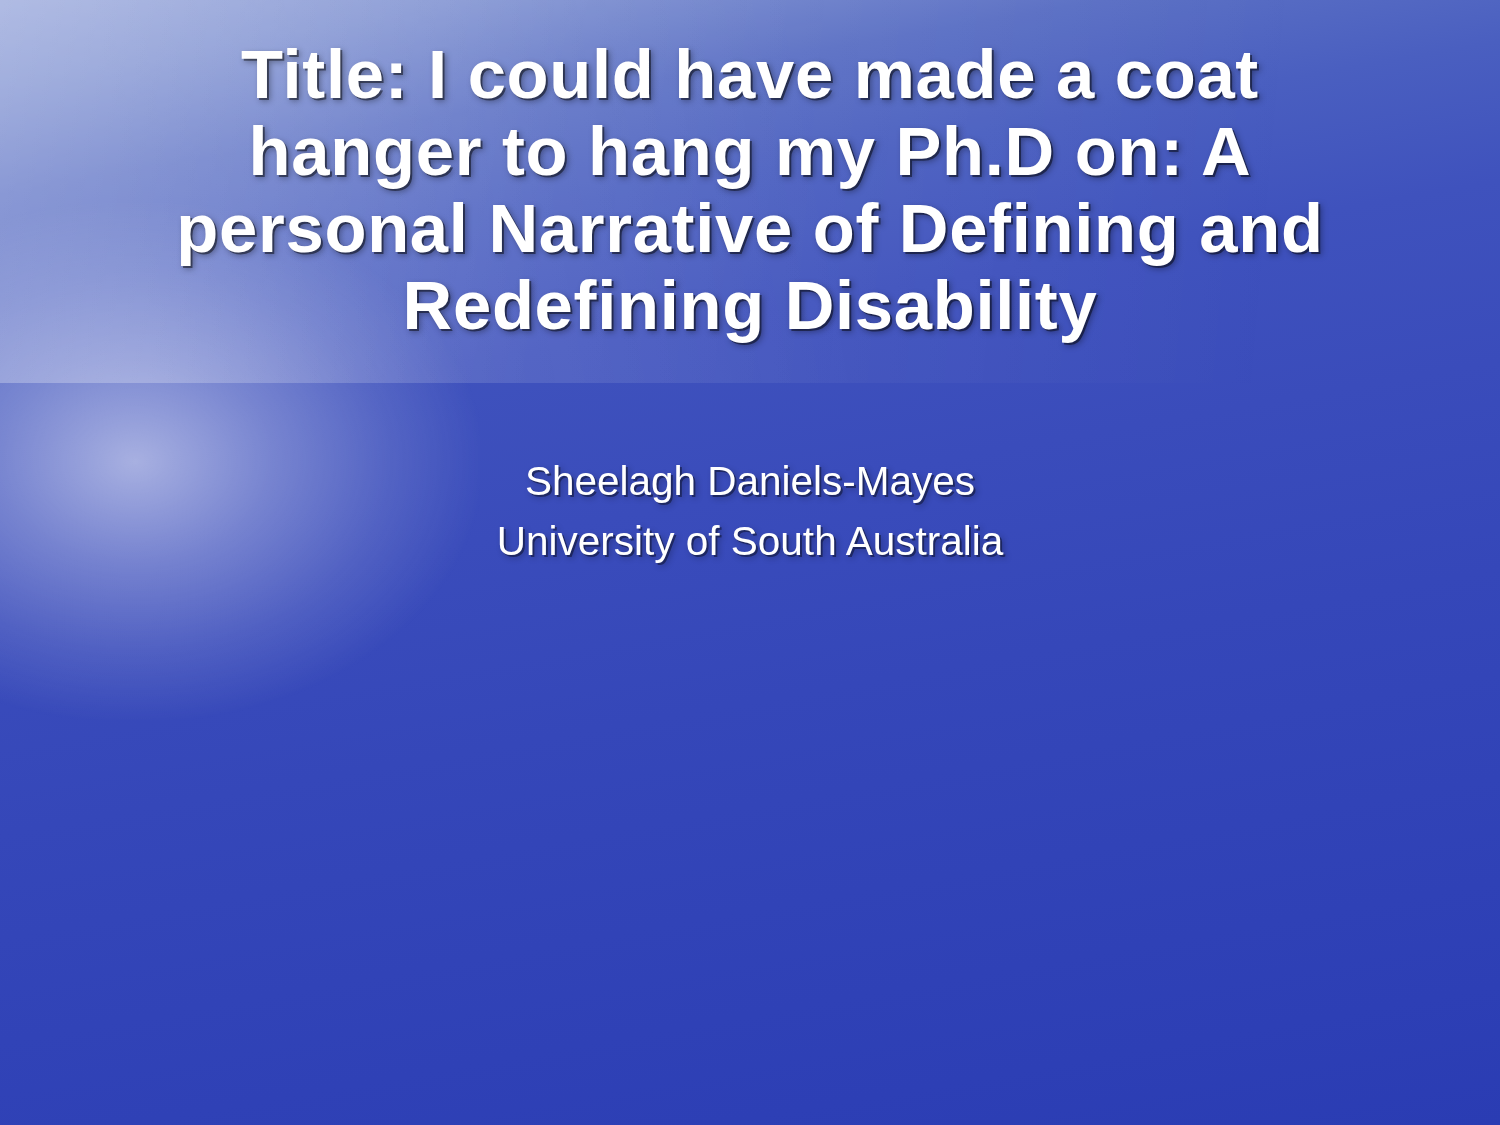Title: I could have made a coat hanger to hang my Ph.D on: A personal Narrative of Defining and Redefining Disability
Sheelagh Daniels-Mayes
University of South Australia